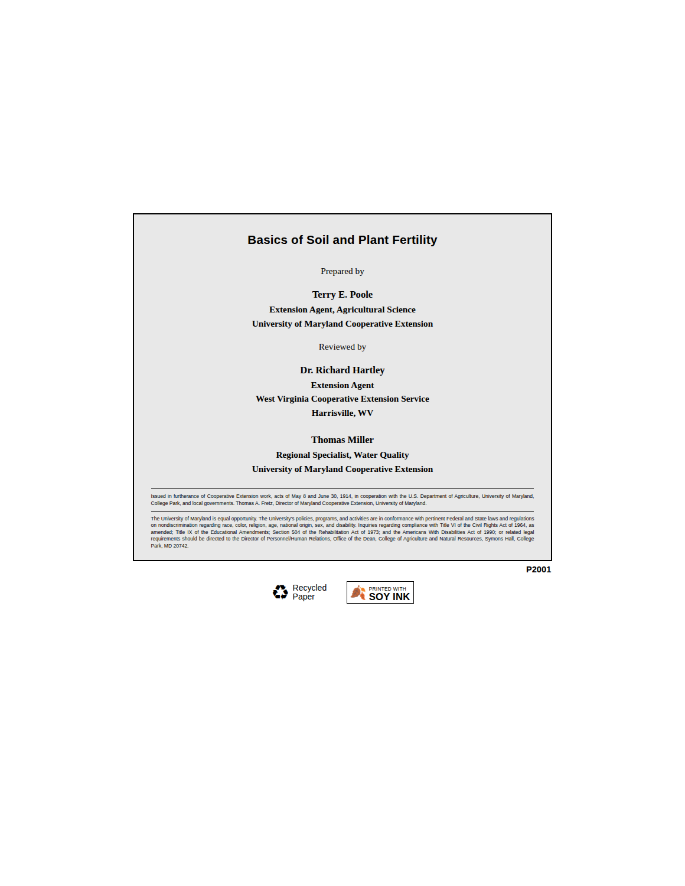Basics of Soil and Plant Fertility
Prepared by
Terry E. Poole
Extension Agent, Agricultural Science
University of Maryland Cooperative Extension
Reviewed by
Dr. Richard Hartley
Extension Agent
West Virginia Cooperative Extension Service
Harrisville, WV
Thomas Miller
Regional Specialist, Water Quality
University of Maryland Cooperative Extension
Issued in furtherance of Cooperative Extension work, acts of May 8 and June 30, 1914, in cooperation with the U.S. Department of Agriculture, University of Maryland, College Park, and local governments. Thomas A. Fretz, Director of Maryland Cooperative Extension, University of Maryland.
The University of Maryland is equal opportunity. The University's policies, programs, and activities are in conformance with pertinent Federal and State laws and regulations on nondiscrimination regarding race, color, religion, age, national origin, sex, and disability. Inquiries regarding compliance with Title VI of the Civil Rights Act of 1964, as amended; Title IX of the Educational Amendments; Section 504 of the Rehabilitation Act of 1973; and the Americans With Disabilities Act of 1990; or related legal requirements should be directed to the Director of Personnel/Human Relations, Office of the Dean, College of Agriculture and Natural Resources, Symons Hall, College Park, MD 20742.
P2001
♻ Recycled
Paper
🍂 PRINTED WITH
SOY INK